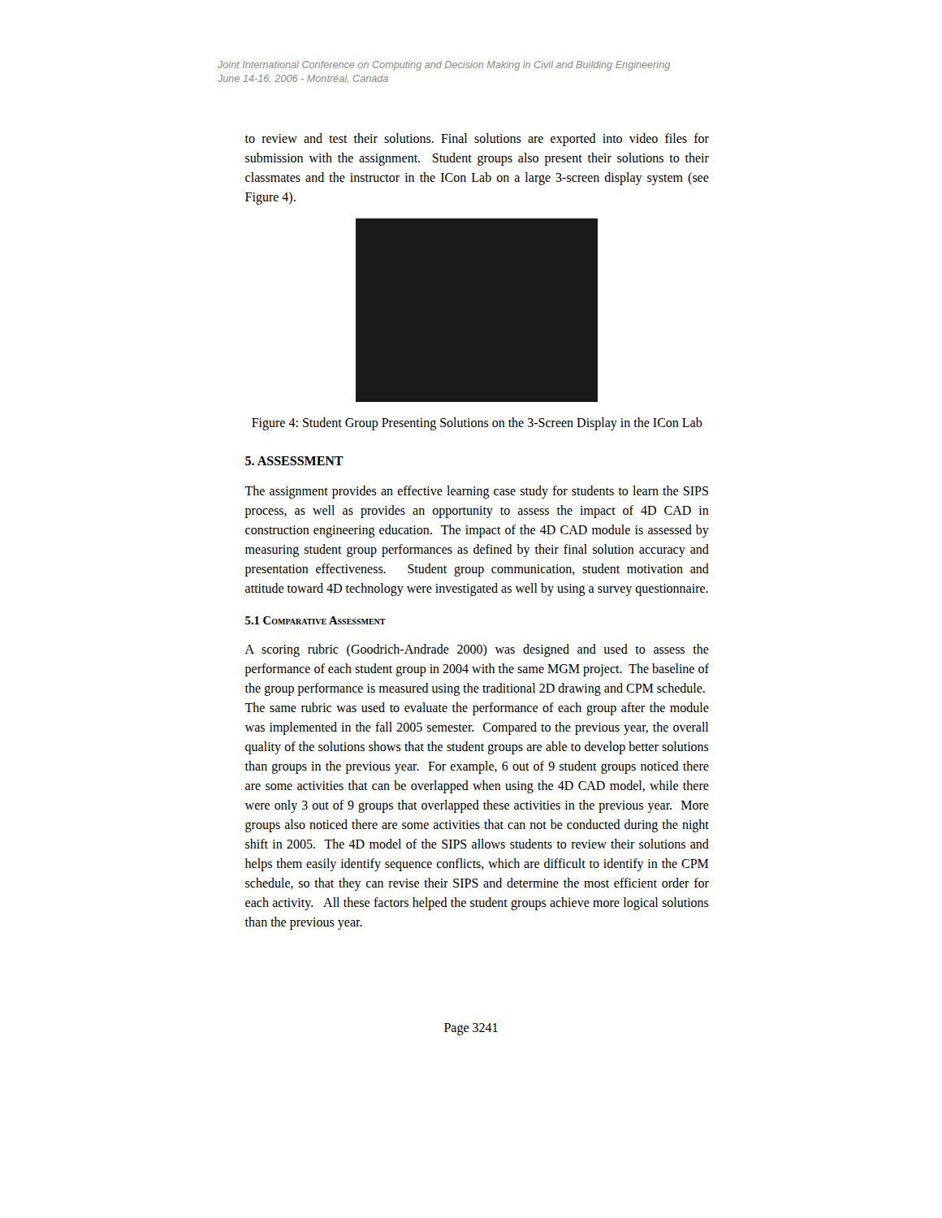Joint International Conference on Computing and Decision Making in Civil and Building Engineering
June 14-16, 2006 - Montréal, Canada
to review and test their solutions. Final solutions are exported into video files for submission with the assignment. Student groups also present their solutions to their classmates and the instructor in the ICon Lab on a large 3-screen display system (see Figure 4).
Figure 4: Student Group Presenting Solutions on the 3-Screen Display in the ICon Lab
5. ASSESSMENT
The assignment provides an effective learning case study for students to learn the SIPS process, as well as provides an opportunity to assess the impact of 4D CAD in construction engineering education. The impact of the 4D CAD module is assessed by measuring student group performances as defined by their final solution accuracy and presentation effectiveness. Student group communication, student motivation and attitude toward 4D technology were investigated as well by using a survey questionnaire.
5.1 Comparative Assessment
A scoring rubric (Goodrich-Andrade 2000) was designed and used to assess the performance of each student group in 2004 with the same MGM project. The baseline of the group performance is measured using the traditional 2D drawing and CPM schedule. The same rubric was used to evaluate the performance of each group after the module was implemented in the fall 2005 semester. Compared to the previous year, the overall quality of the solutions shows that the student groups are able to develop better solutions than groups in the previous year. For example, 6 out of 9 student groups noticed there are some activities that can be overlapped when using the 4D CAD model, while there were only 3 out of 9 groups that overlapped these activities in the previous year. More groups also noticed there are some activities that can not be conducted during the night shift in 2005. The 4D model of the SIPS allows students to review their solutions and helps them easily identify sequence conflicts, which are difficult to identify in the CPM schedule, so that they can revise their SIPS and determine the most efficient order for each activity. All these factors helped the student groups achieve more logical solutions than the previous year.
Page 3241